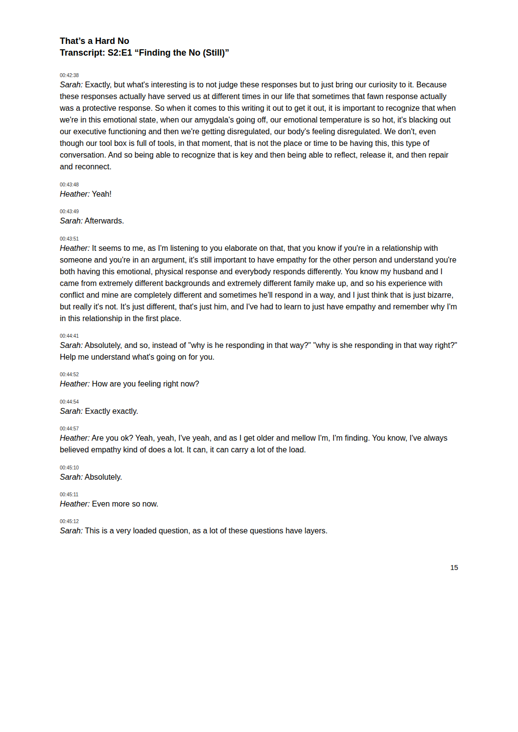That’s a Hard No
Transcript: S2:E1 “Finding the No (Still)”
00:42:38
Sarah: Exactly, but what's interesting is to not judge these responses but to just bring our curiosity to it. Because these responses actually have served us at different times in our life that sometimes that fawn response actually was a protective response. So when it comes to this writing it out to get it out, it is important to recognize that when we're in this emotional state, when our amygdala's going off, our emotional temperature is so hot, it's blacking out our executive functioning and then we're getting disregulated, our body's feeling disregulated. We don't, even though our tool box is full of tools, in that moment, that is not the place or time to be having this, this type of conversation. And so being able to recognize that is key and then being able to reflect, release it, and then repair and reconnect.
00:43:48
Heather: Yeah!
00:43:49
Sarah: Afterwards.
00:43:51
Heather: It seems to me, as I'm listening to you elaborate on that, that you know if you're in a relationship with someone and you're in an argument, it's still important to have empathy for the other person and understand you're both having this emotional, physical response and everybody responds differently. You know my husband and I came from extremely different backgrounds and extremely different family make up, and so his experience with conflict and mine are completely different and sometimes he'll respond in a way, and I just think that is just bizarre, but really it's not. It's just different, that's just him, and I've had to learn to just have empathy and remember why I'm in this relationship in the first place.
00:44:41
Sarah: Absolutely, and so, instead of "why is he responding in that way?" "why is she responding in that way right?" Help me understand what's going on for you.
00:44:52
Heather: How are you feeling right now?
00:44:54
Sarah: Exactly exactly.
00:44:57
Heather: Are you ok? Yeah, yeah, I've yeah, and as I get older and mellow I'm, I'm finding. You know, I've always believed empathy kind of does a lot. It can, it can carry a lot of the load.
00:45:10
Sarah: Absolutely.
00:45:11
Heather: Even more so now.
00:45:12
Sarah: This is a very loaded question, as a lot of these questions have layers.
15